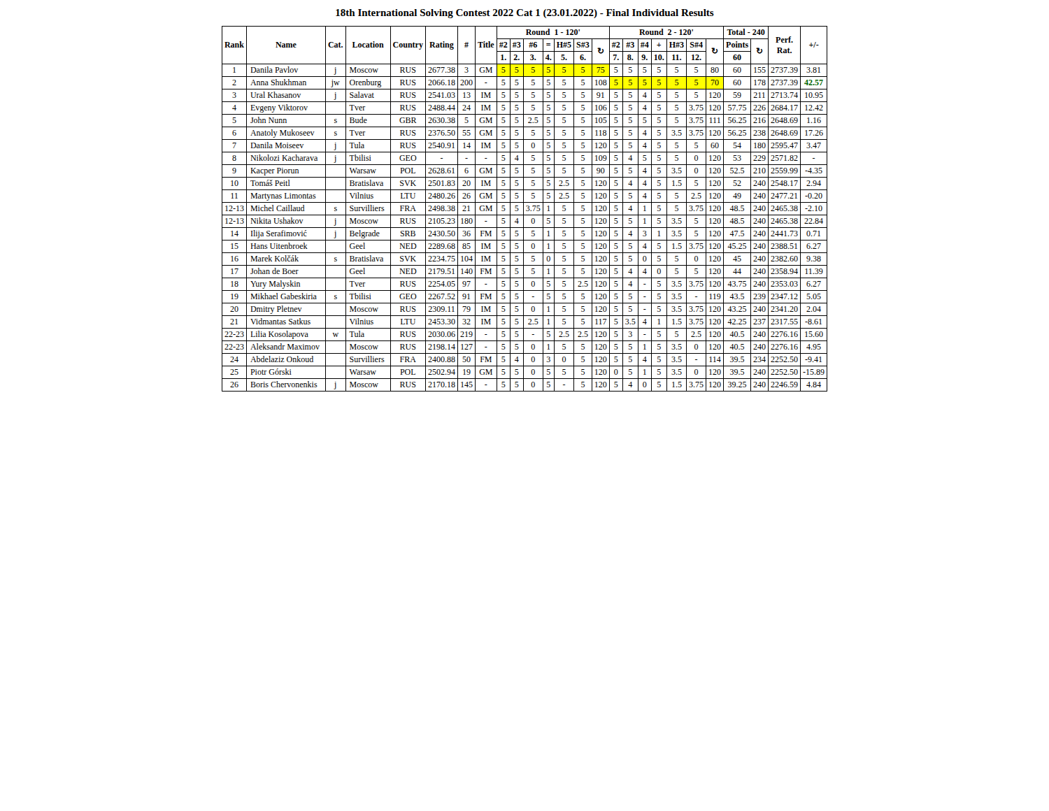18th International Solving Contest 2022 Cat 1 (23.01.2022) - Final Individual Results
| Rank | Name | Cat. | Location | Country | Rating | # | Title | Round 1 - 120' | Round 2 - 120' | Total - 240 | Perf. Rat. | +/- |
| --- | --- | --- | --- | --- | --- | --- | --- | --- | --- | --- | --- | --- |
| #2 | #3 | #6 | = | H#5 | S#3 | | #2 | #3 | #4 | + | H#3 | S#4 | | Points | |
| 1. | 2. | 3. | 4. | 5. | 6. | 7. | 8. | 9. | 10. | 11. | 12. | 60 |
| 1 | Danila Pavlov | j | Moscow | RUS | 2677.38 | 3 | GM | 5 | 5 | 5 | 5 | 5 | 5 | 75 | 5 | 5 | 5 | 5 | 5 | 5 | 80 | 60 | 155 | 2737.39 | 3.81 |
| 2 | Anna Shukhman | jw | Orenburg | RUS | 2066.18 | 200 | - | 5 | 5 | 5 | 5 | 5 | 5 | 108 | 5 | 5 | 5 | 5 | 5 | 5 | 70 | 60 | 178 | 2737.39 | 42.57 |
| 3 | Ural Khasanov | j | Salavat | RUS | 2541.03 | 13 | IM | 5 | 5 | 5 | 5 | 5 | 5 | 91 | 5 | 5 | 4 | 5 | 5 | 5 | 120 | 59 | 211 | 2713.74 | 10.95 |
| 4 | Evgeny Viktorov | | Tver | RUS | 2488.44 | 24 | IM | 5 | 5 | 5 | 5 | 5 | 5 | 106 | 5 | 5 | 4 | 5 | 5 | 3.75 | 120 | 57.75 | 226 | 2684.17 | 12.42 |
| 5 | John Nunn | s | Bude | GBR | 2630.38 | 5 | GM | 5 | 5 | 2.5 | 5 | 5 | 5 | 105 | 5 | 5 | 5 | 5 | 5 | 3.75 | 111 | 56.25 | 216 | 2648.69 | 1.16 |
| 6 | Anatoly Mukoseev | s | Tver | RUS | 2376.50 | 55 | GM | 5 | 5 | 5 | 5 | 5 | 5 | 118 | 5 | 5 | 4 | 5 | 3.5 | 3.75 | 120 | 56.25 | 238 | 2648.69 | 17.26 |
| 7 | Danila Moiseev | j | Tula | RUS | 2540.91 | 14 | IM | 5 | 5 | 0 | 5 | 5 | 5 | 120 | 5 | 5 | 4 | 5 | 5 | 5 | 60 | 54 | 180 | 2595.47 | 3.47 |
| 8 | Nikolozi Kacharava | j | Tbilisi | GEO | - | - | - | 5 | 4 | 5 | 5 | 5 | 5 | 109 | 5 | 4 | 5 | 5 | 5 | 0 | 120 | 53 | 229 | 2571.82 | - |
| 9 | Kacper Piorun | | Warsaw | POL | 2628.61 | 6 | GM | 5 | 5 | 5 | 5 | 5 | 5 | 90 | 5 | 5 | 4 | 5 | 3.5 | 0 | 120 | 52.5 | 210 | 2559.99 | -4.35 |
| 10 | Tomáš Peitl | | Bratislava | SVK | 2501.83 | 20 | IM | 5 | 5 | 5 | 5 | 2.5 | 5 | 120 | 5 | 4 | 4 | 5 | 1.5 | 5 | 120 | 52 | 240 | 2548.17 | 2.94 |
| 11 | Martynas Limontas | | Vilnius | LTU | 2480.26 | 26 | GM | 5 | 5 | 5 | 5 | 2.5 | 5 | 120 | 5 | 5 | 4 | 5 | 5 | 2.5 | 120 | 49 | 240 | 2477.21 | -0.20 |
| 12-13 | Michel Caillaud | s | Survilliers | FRA | 2498.38 | 21 | GM | 5 | 5 | 3.75 | 1 | 5 | 5 | 120 | 5 | 4 | 1 | 5 | 5 | 3.75 | 120 | 48.5 | 240 | 2465.38 | -2.10 |
| 12-13 | Nikita Ushakov | j | Moscow | RUS | 2105.23 | 180 | - | 5 | 4 | 0 | 5 | 5 | 5 | 120 | 5 | 5 | 1 | 5 | 3.5 | 5 | 120 | 48.5 | 240 | 2465.38 | 22.84 |
| 14 | Ilija Serafimović | j | Belgrade | SRB | 2430.50 | 36 | FM | 5 | 5 | 5 | 1 | 5 | 5 | 120 | 5 | 4 | 3 | 1 | 3.5 | 5 | 120 | 47.5 | 240 | 2441.73 | 0.71 |
| 15 | Hans Uitenbroek | | Geel | NED | 2289.68 | 85 | IM | 5 | 5 | 0 | 1 | 5 | 5 | 120 | 5 | 5 | 4 | 5 | 1.5 | 3.75 | 120 | 45.25 | 240 | 2388.51 | 6.27 |
| 16 | Marek Kolčák | s | Bratislava | SVK | 2234.75 | 104 | IM | 5 | 5 | 5 | 0 | 5 | 5 | 120 | 5 | 5 | 0 | 5 | 5 | 0 | 120 | 45 | 240 | 2382.60 | 9.38 |
| 17 | Johan de Boer | | Geel | NED | 2179.51 | 140 | FM | 5 | 5 | 5 | 1 | 5 | 5 | 120 | 5 | 4 | 4 | 0 | 5 | 5 | 120 | 44 | 240 | 2358.94 | 11.39 |
| 18 | Yury Malyskin | | Tver | RUS | 2254.05 | 97 | - | 5 | 5 | 0 | 5 | 5 | 2.5 | 120 | 5 | 4 | - | 5 | 3.5 | 3.75 | 120 | 43.75 | 240 | 2353.03 | 6.27 |
| 19 | Mikhael Gabeskiria | s | Tbilisi | GEO | 2267.52 | 91 | FM | 5 | 5 | - | 5 | 5 | 5 | 120 | 5 | 5 | - | 5 | 3.5 | - | 119 | 43.5 | 239 | 2347.12 | 5.05 |
| 20 | Dmitry Pletnev | | Moscow | RUS | 2309.11 | 79 | IM | 5 | 5 | 0 | 1 | 5 | 5 | 120 | 5 | 5 | - | 5 | 3.5 | 3.75 | 120 | 43.25 | 240 | 2341.20 | 2.04 |
| 21 | Vidmantas Satkus | | Vilnius | LTU | 2453.30 | 32 | IM | 5 | 5 | 2.5 | 1 | 5 | 5 | 117 | 5 | 3.5 | 4 | 1 | 1.5 | 3.75 | 120 | 42.25 | 237 | 2317.55 | -8.61 |
| 22-23 | Lilia Kosolapova | w | Tula | RUS | 2030.06 | 219 | - | 5 | 5 | - | 5 | 2.5 | 2.5 | 120 | 5 | 3 | - | 5 | 5 | 2.5 | 120 | 40.5 | 240 | 2276.16 | 15.60 |
| 22-23 | Aleksandr Maximov | | Moscow | RUS | 2198.14 | 127 | - | 5 | 5 | 0 | 1 | 5 | 5 | 120 | 5 | 5 | 1 | 5 | 3.5 | 0 | 120 | 40.5 | 240 | 2276.16 | 4.95 |
| 24 | Abdelaziz Onkoud | | Survilliers | FRA | 2400.88 | 50 | FM | 5 | 4 | 0 | 3 | 0 | 5 | 120 | 5 | 5 | 4 | 5 | 3.5 | - | 114 | 39.5 | 234 | 2252.50 | -9.41 |
| 25 | Piotr Górski | | Warsaw | POL | 2502.94 | 19 | GM | 5 | 5 | 0 | 5 | 5 | 5 | 120 | 0 | 5 | 1 | 5 | 3.5 | 0 | 120 | 39.5 | 240 | 2252.50 | -15.89 |
| 26 | Boris Chervonenkis | j | Moscow | RUS | 2170.18 | 145 | - | 5 | 5 | 0 | 5 | - | 5 | 120 | 5 | 4 | 0 | 5 | 1.5 | 3.75 | 120 | 39.25 | 240 | 2246.59 | 4.84 |